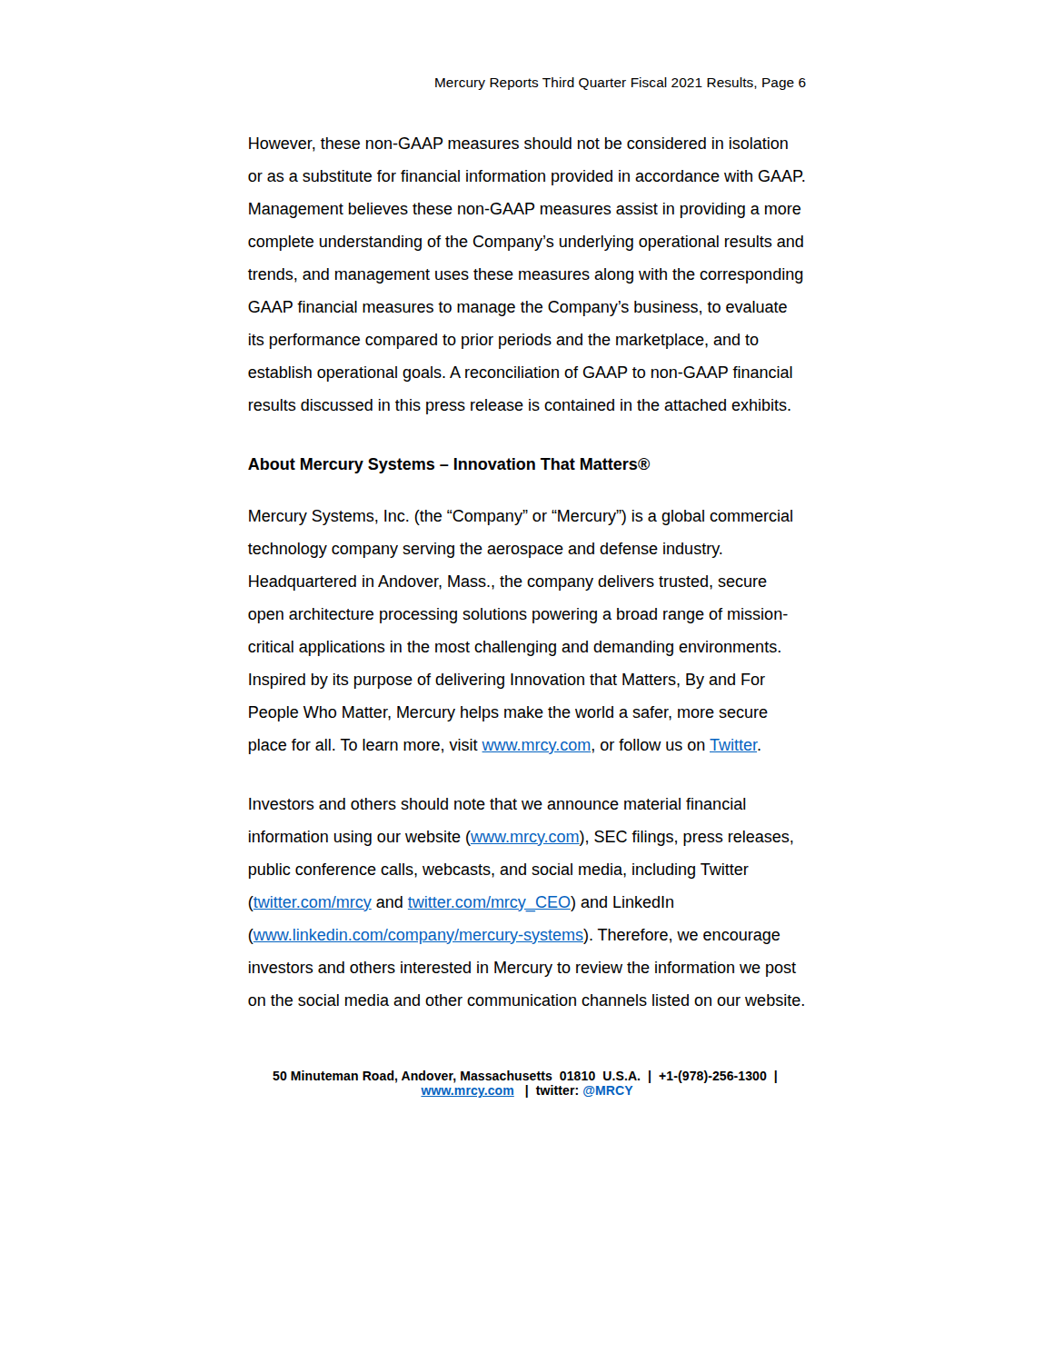Mercury Reports Third Quarter Fiscal 2021 Results, Page 6
However, these non-GAAP measures should not be considered in isolation or as a substitute for financial information provided in accordance with GAAP. Management believes these non-GAAP measures assist in providing a more complete understanding of the Company’s underlying operational results and trends, and management uses these measures along with the corresponding GAAP financial measures to manage the Company’s business, to evaluate its performance compared to prior periods and the marketplace, and to establish operational goals. A reconciliation of GAAP to non-GAAP financial results discussed in this press release is contained in the attached exhibits.
About Mercury Systems – Innovation That Matters®
Mercury Systems, Inc. (the “Company” or “Mercury”) is a global commercial technology company serving the aerospace and defense industry. Headquartered in Andover, Mass., the company delivers trusted, secure open architecture processing solutions powering a broad range of mission-critical applications in the most challenging and demanding environments. Inspired by its purpose of delivering Innovation that Matters, By and For People Who Matter, Mercury helps make the world a safer, more secure place for all. To learn more, visit www.mrcy.com, or follow us on Twitter.
Investors and others should note that we announce material financial information using our website (www.mrcy.com), SEC filings, press releases, public conference calls, webcasts, and social media, including Twitter (twitter.com/mrcy and twitter.com/mrcy_CEO) and LinkedIn (www.linkedin.com/company/mercury-systems). Therefore, we encourage investors and others interested in Mercury to review the information we post on the social media and other communication channels listed on our website.
50 Minuteman Road, Andover, Massachusetts 01810 U.S.A. | +1-(978)-256-1300 | www.mrcy.com | twitter: @MRCY